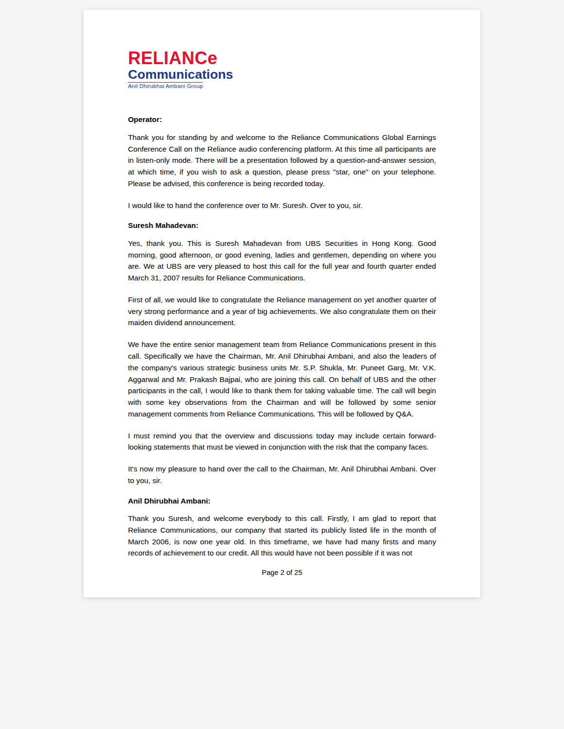RELIANCe
Communications
Anil Dhirubhai Ambani Group
Operator:
Thank you for standing by and welcome to the Reliance Communications Global Earnings Conference Call on the Reliance audio conferencing platform. At this time all participants are in listen-only mode. There will be a presentation followed by a question-and-answer session, at which time, if you wish to ask a question, please press "star, one" on your telephone. Please be advised, this conference is being recorded today.
I would like to hand the conference over to Mr. Suresh. Over to you, sir.
Suresh Mahadevan:
Yes, thank you. This is Suresh Mahadevan from UBS Securities in Hong Kong. Good morning, good afternoon, or good evening, ladies and gentlemen, depending on where you are. We at UBS are very pleased to host this call for the full year and fourth quarter ended March 31, 2007 results for Reliance Communications.
First of all, we would like to congratulate the Reliance management on yet another quarter of very strong performance and a year of big achievements. We also congratulate them on their maiden dividend announcement.
We have the entire senior management team from Reliance Communications present in this call. Specifically we have the Chairman, Mr. Anil Dhirubhai Ambani, and also the leaders of the company's various strategic business units Mr. S.P. Shukla, Mr. Puneet Garg, Mr. V.K. Aggarwal and Mr. Prakash Bajpai, who are joining this call. On behalf of UBS and the other participants in the call, I would like to thank them for taking valuable time. The call will begin with some key observations from the Chairman and will be followed by some senior management comments from Reliance Communications. This will be followed by Q&A.
I must remind you that the overview and discussions today may include certain forward-looking statements that must be viewed in conjunction with the risk that the company faces.
It's now my pleasure to hand over the call to the Chairman, Mr. Anil Dhirubhai Ambani. Over to you, sir.
Anil Dhirubhai Ambani:
Thank you Suresh, and welcome everybody to this call. Firstly, I am glad to report that Reliance Communications, our company that started its publicly listed life in the month of March 2006, is now one year old. In this timeframe, we have had many firsts and many records of achievement to our credit. All this would have not been possible if it was not
Page 2 of 25